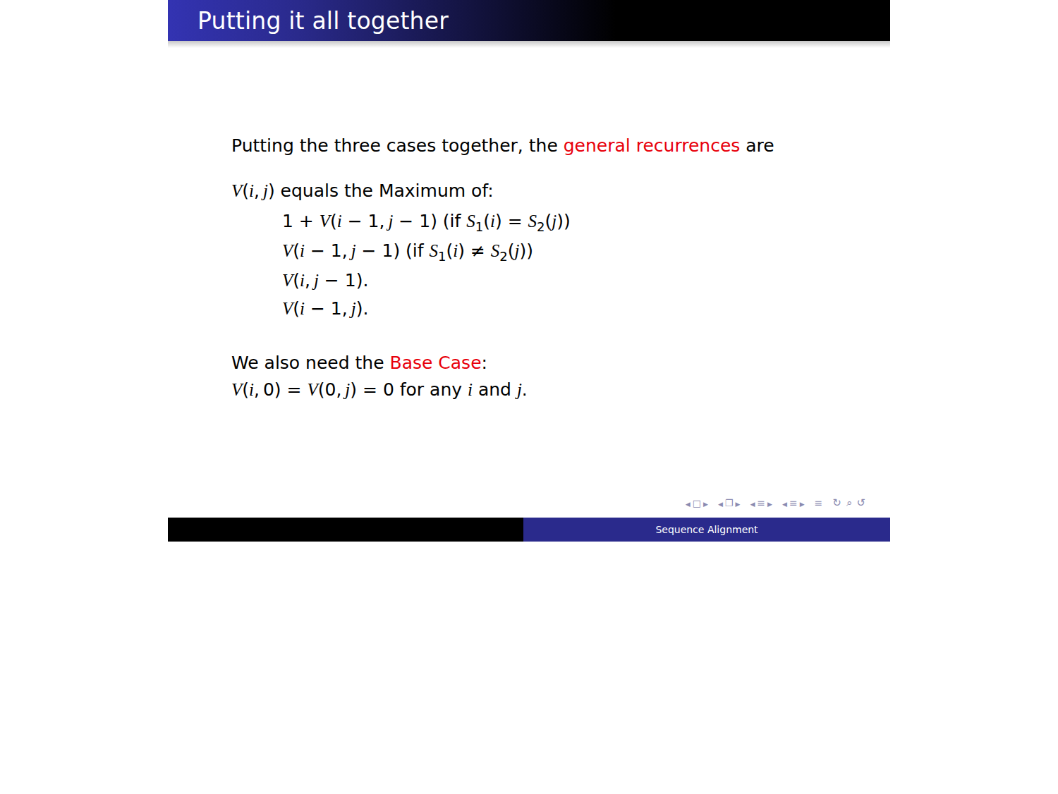Putting it all together
Putting the three cases together, the general recurrences are
V(i, j) equals the Maximum of:
1 + V(i − 1, j − 1) (if S1(i) = S2(j))
V(i − 1, j − 1) (if S1(i) ≠ S2(j))
V(i, j − 1).
V(i − 1, j).
We also need the Base Case:
V(i, 0) = V(0, j) = 0 for any i and j.
↻ ⌕ ↺
Sequence Alignment